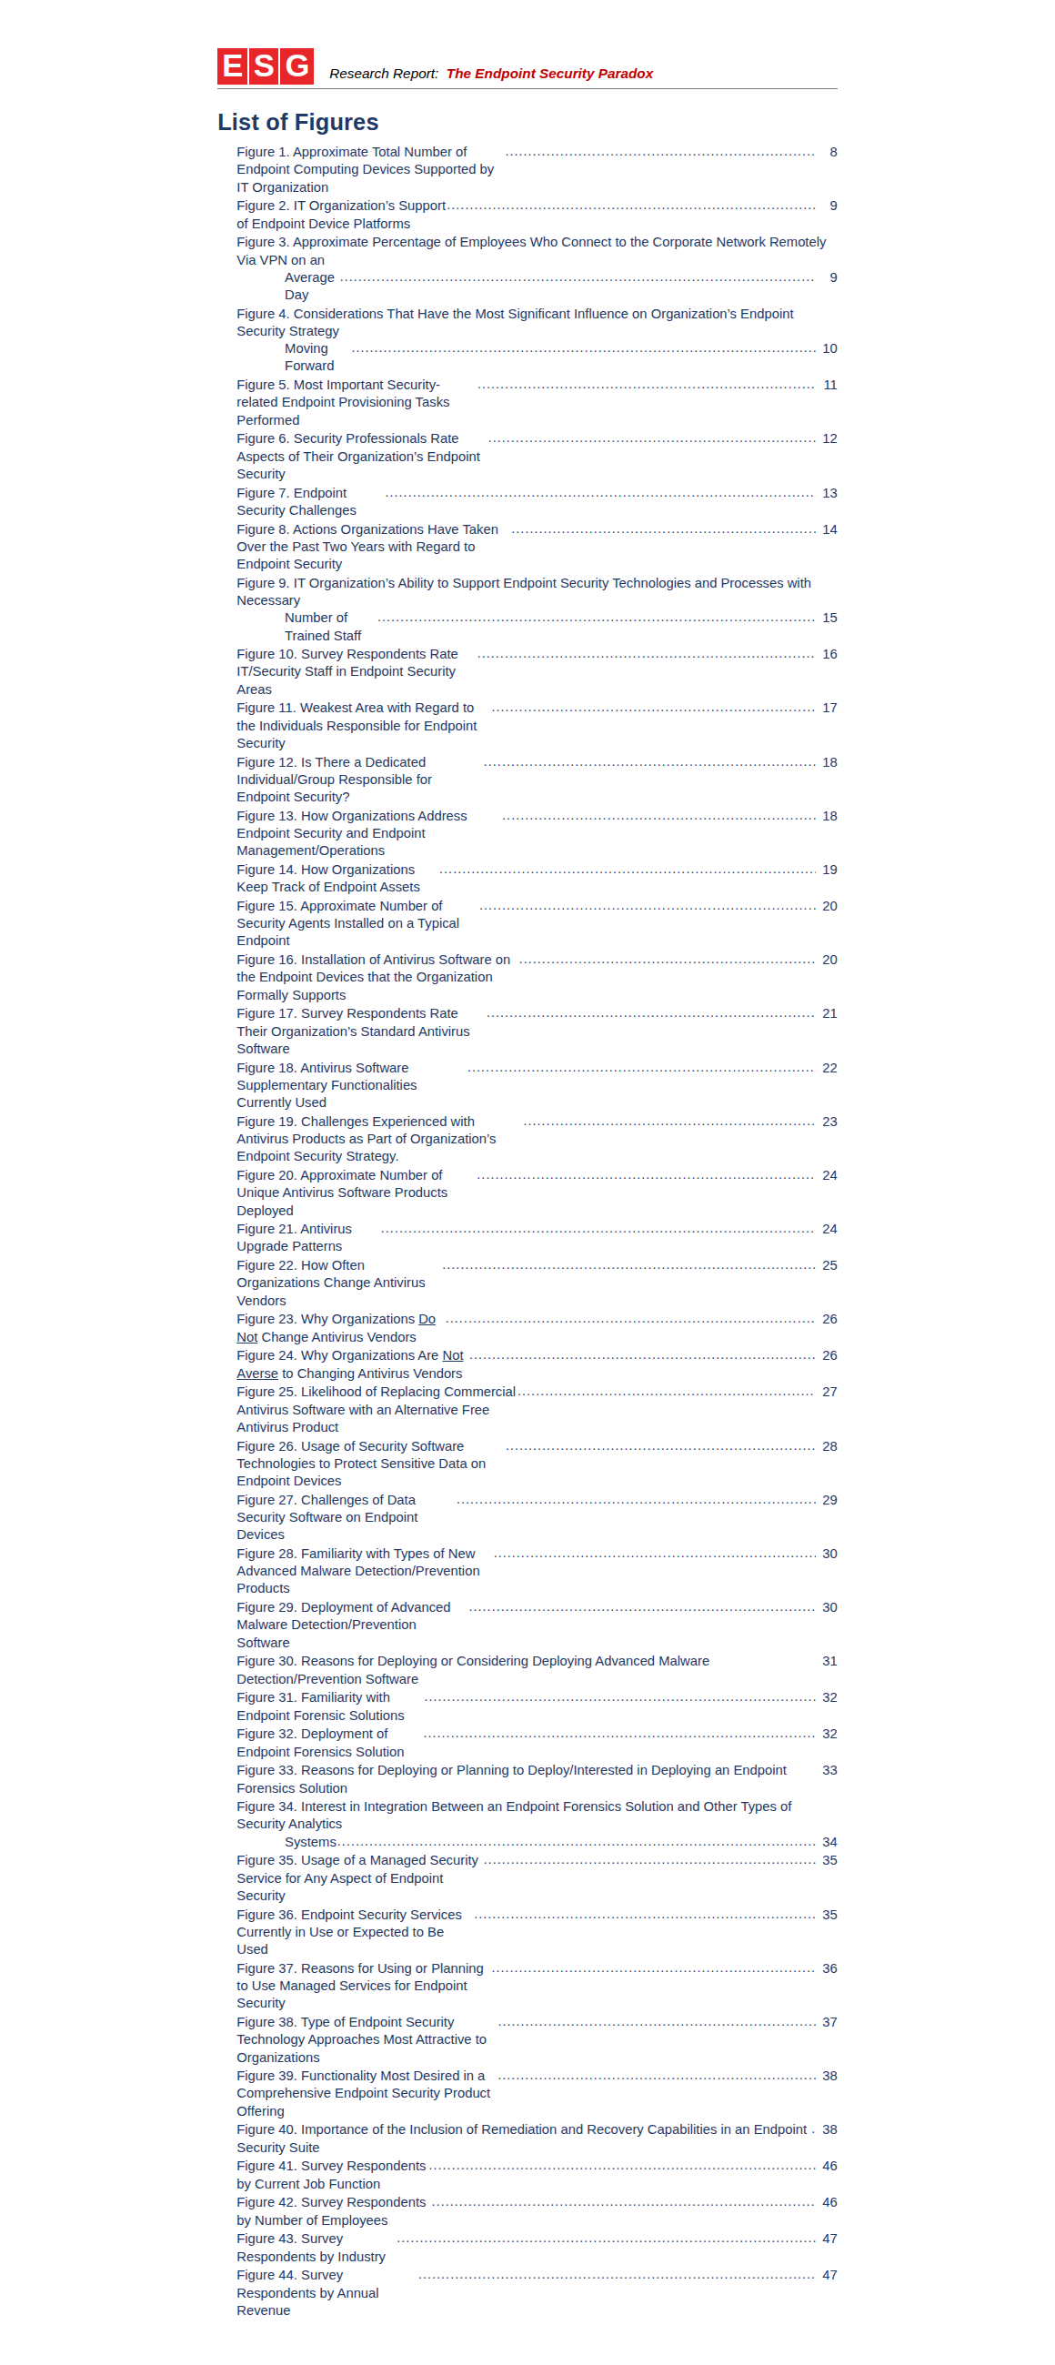ESG
Research Report: The Endpoint Security Paradox
List of Figures
Figure 1. Approximate Total Number of Endpoint Computing Devices Supported by IT Organization..................................................................................................................................................... 8
Figure 2. IT Organization’s Support of Endpoint Device Platforms..................................................................................................................................................... 9
Figure 3. Approximate Percentage of Employees Who Connect to the Corporate Network Remotely Via VPN on an
Average Day..................................................................................................................................................... 9
Figure 4. Considerations That Have the Most Significant Influence on Organization’s Endpoint Security Strategy
Moving Forward..................................................................................................................................................... 10
Figure 5. Most Important Security-related Endpoint Provisioning Tasks Performed..................................................................................................................................................... 11
Figure 6. Security Professionals Rate Aspects of Their Organization’s Endpoint Security..................................................................................................................................................... 12
Figure 7. Endpoint Security Challenges..................................................................................................................................................... 13
Figure 8. Actions Organizations Have Taken Over the Past Two Years with Regard to Endpoint Security..................................................................................................................................................... 14
Figure 9. IT Organization’s Ability to Support Endpoint Security Technologies and Processes with Necessary
Number of Trained Staff..................................................................................................................................................... 15
Figure 10. Survey Respondents Rate IT/Security Staff in Endpoint Security Areas..................................................................................................................................................... 16
Figure 11. Weakest Area with Regard to the Individuals Responsible for Endpoint Security..................................................................................................................................................... 17
Figure 12. Is There a Dedicated Individual/Group Responsible for Endpoint Security?..................................................................................................................................................... 18
Figure 13. How Organizations Address Endpoint Security and Endpoint Management/Operations..................................................................................................................................................... 18
Figure 14. How Organizations Keep Track of Endpoint Assets..................................................................................................................................................... 19
Figure 15. Approximate Number of Security Agents Installed on a Typical Endpoint..................................................................................................................................................... 20
Figure 16. Installation of Antivirus Software on the Endpoint Devices that the Organization Formally Supports..................................................................................................................................................... 20
Figure 17. Survey Respondents Rate Their Organization’s Standard Antivirus Software..................................................................................................................................................... 21
Figure 18. Antivirus Software Supplementary Functionalities Currently Used..................................................................................................................................................... 22
Figure 19. Challenges Experienced with Antivirus Products as Part of Organization’s Endpoint Security Strategy...................................................................................................................................................... 23
Figure 20. Approximate Number of Unique Antivirus Software Products Deployed..................................................................................................................................................... 24
Figure 21. Antivirus Upgrade Patterns..................................................................................................................................................... 24
Figure 22. How Often Organizations Change Antivirus Vendors..................................................................................................................................................... 25
Figure 23. Why Organizations Do Not Change Antivirus Vendors..................................................................................................................................................... 26
Figure 24. Why Organizations Are Not Averse to Changing Antivirus Vendors..................................................................................................................................................... 26
Figure 25. Likelihood of Replacing Commercial Antivirus Software with an Alternative Free Antivirus Product..................................................................................................................................................... 27
Figure 26. Usage of Security Software Technologies to Protect Sensitive Data on Endpoint Devices..................................................................................................................................................... 28
Figure 27. Challenges of Data Security Software on Endpoint Devices..................................................................................................................................................... 29
Figure 28. Familiarity with Types of New Advanced Malware Detection/Prevention Products..................................................................................................................................................... 30
Figure 29. Deployment of Advanced Malware Detection/Prevention Software..................................................................................................................................................... 30
Figure 30. Reasons for Deploying or Considering Deploying Advanced Malware Detection/Prevention Software 31
Figure 31. Familiarity with Endpoint Forensic Solutions..................................................................................................................................................... 32
Figure 32. Deployment of Endpoint Forensics Solution..................................................................................................................................................... 32
Figure 33. Reasons for Deploying or Planning to Deploy/Interested in Deploying an Endpoint Forensics Solution 33
Figure 34. Interest in Integration Between an Endpoint Forensics Solution and Other Types of Security Analytics
Systems..................................................................................................................................................... 34
Figure 35. Usage of a Managed Security Service for Any Aspect of Endpoint Security..................................................................................................................................................... 35
Figure 36. Endpoint Security Services Currently in Use or Expected to Be Used..................................................................................................................................................... 35
Figure 37. Reasons for Using or Planning to Use Managed Services for Endpoint Security..................................................................................................................................................... 36
Figure 38. Type of Endpoint Security Technology Approaches Most Attractive to Organizations..................................................................................................................................................... 37
Figure 39. Functionality Most Desired in a Comprehensive Endpoint Security Product Offering..................................................................................................................................................... 38
Figure 40. Importance of the Inclusion of Remediation and Recovery Capabilities in an Endpoint Security Suite. 38
Figure 41. Survey Respondents by Current Job Function..................................................................................................................................................... 46
Figure 42. Survey Respondents by Number of Employees..................................................................................................................................................... 46
Figure 43. Survey Respondents by Industry..................................................................................................................................................... 47
Figure 44. Survey Respondents by Annual Revenue..................................................................................................................................................... 47